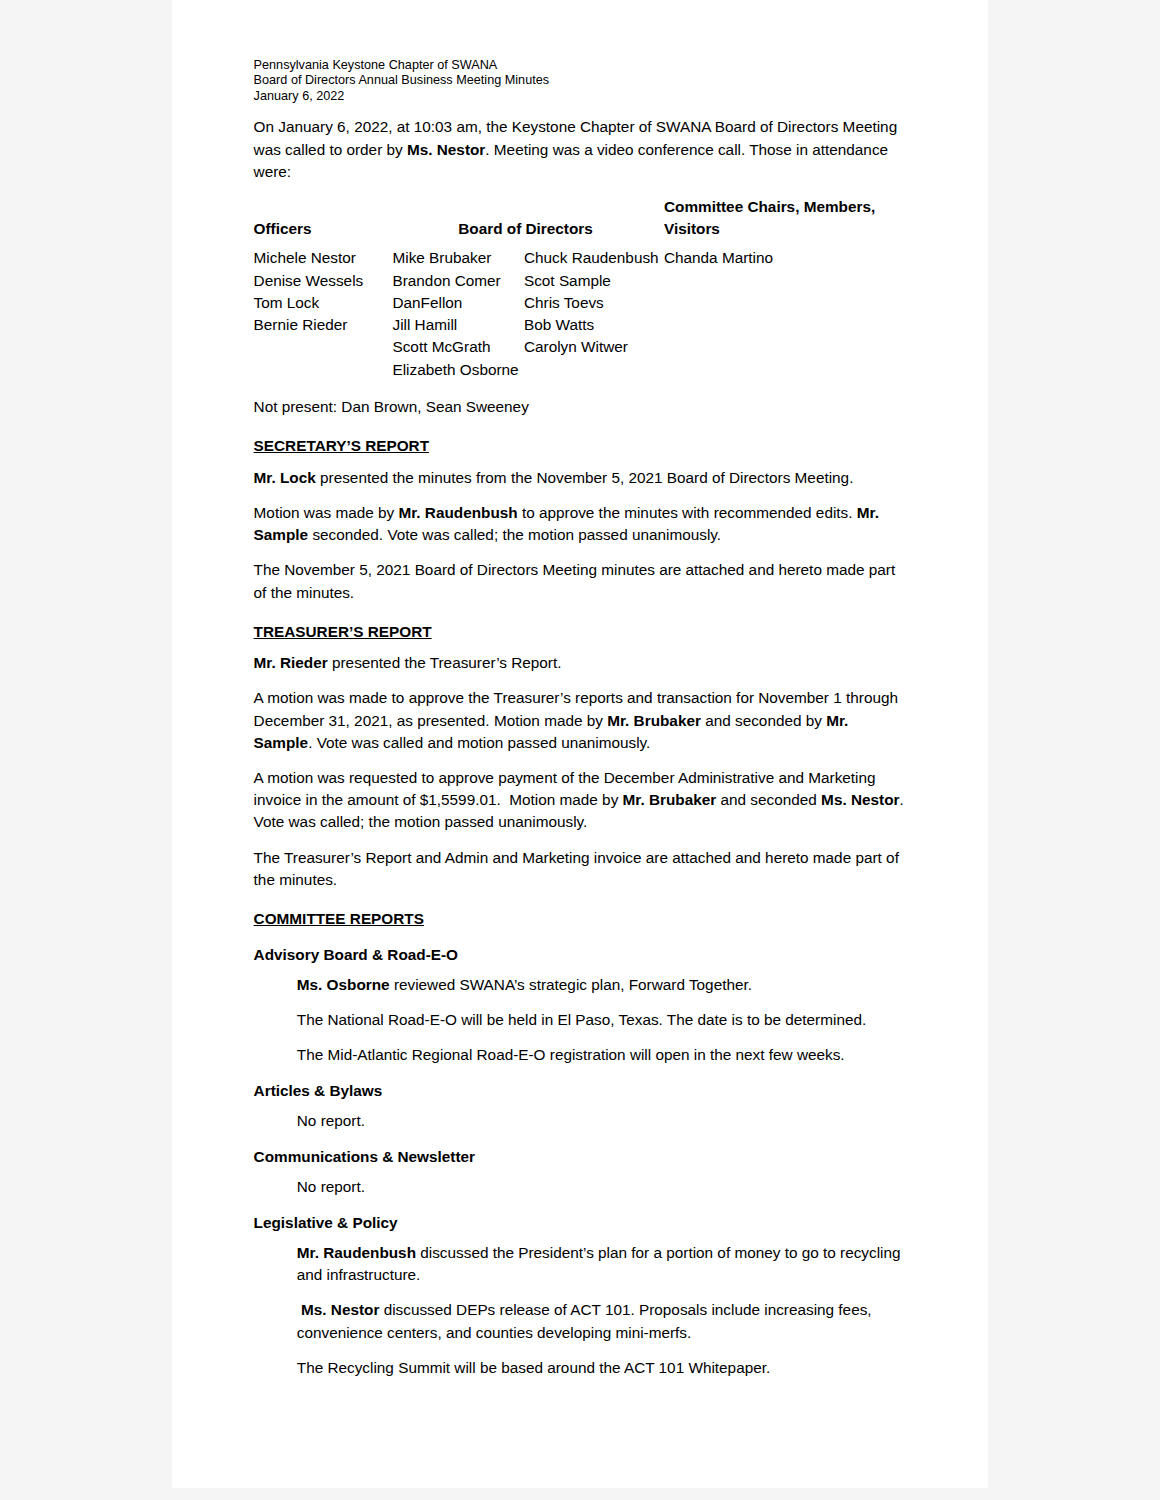Pennsylvania Keystone Chapter of SWANA
Board of Directors Annual Business Meeting Minutes
January 6, 2022
On January 6, 2022, at 10:03 am, the Keystone Chapter of SWANA Board of Directors Meeting was called to order by Ms. Nestor. Meeting was a video conference call. Those in attendance were:
| Officers | Board of Directors | Committee Chairs, Members, Visitors |
| --- | --- | --- |
| Michele Nestor Denise Wessels Tom Lock Bernie Rieder | Mike Brubaker Brandon Comer DanFellon Jill Hamill Scott McGrath Elizabeth Osborne | Chuck Raudenbush Scot Sample Chris Toevs Bob Watts Carolyn Witwer | Chanda Martino |
Not present: Dan Brown, Sean Sweeney
SECRETARY’S REPORT
Mr. Lock presented the minutes from the November 5, 2021 Board of Directors Meeting.
Motion was made by Mr. Raudenbush to approve the minutes with recommended edits. Mr. Sample seconded. Vote was called; the motion passed unanimously.
The November 5, 2021 Board of Directors Meeting minutes are attached and hereto made part of the minutes.
TREASURER’S REPORT
Mr. Rieder presented the Treasurer’s Report.
A motion was made to approve the Treasurer’s reports and transaction for November 1 through December 31, 2021, as presented. Motion made by Mr. Brubaker and seconded by Mr. Sample. Vote was called and motion passed unanimously.
A motion was requested to approve payment of the December Administrative and Marketing invoice in the amount of $1,5599.01. Motion made by Mr. Brubaker and seconded Ms. Nestor. Vote was called; the motion passed unanimously.
The Treasurer’s Report and Admin and Marketing invoice are attached and hereto made part of the minutes.
COMMITTEE REPORTS
Advisory Board & Road-E-O
Ms. Osborne reviewed SWANA’s strategic plan, Forward Together.
The National Road-E-O will be held in El Paso, Texas. The date is to be determined.
The Mid-Atlantic Regional Road-E-O registration will open in the next few weeks.
Articles & Bylaws
No report.
Communications & Newsletter
No report.
Legislative & Policy
Mr. Raudenbush discussed the President’s plan for a portion of money to go to recycling and infrastructure.
Ms. Nestor discussed DEPs release of ACT 101. Proposals include increasing fees, convenience centers, and counties developing mini-merfs.
The Recycling Summit will be based around the ACT 101 Whitepaper.